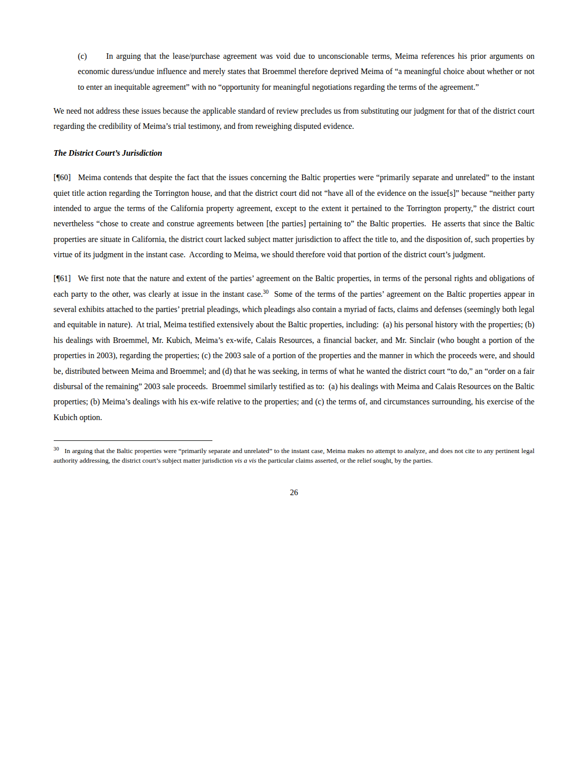(c) In arguing that the lease/purchase agreement was void due to unconscionable terms, Meima references his prior arguments on economic duress/undue influence and merely states that Broemmel therefore deprived Meima of “a meaningful choice about whether or not to enter an inequitable agreement” with no “opportunity for meaningful negotiations regarding the terms of the agreement.”
We need not address these issues because the applicable standard of review precludes us from substituting our judgment for that of the district court regarding the credibility of Meima’s trial testimony, and from reweighing disputed evidence.
The District Court’s Jurisdiction
[¶60] Meima contends that despite the fact that the issues concerning the Baltic properties were “primarily separate and unrelated” to the instant quiet title action regarding the Torrington house, and that the district court did not “have all of the evidence on the issue[s]” because “neither party intended to argue the terms of the California property agreement, except to the extent it pertained to the Torrington property,” the district court nevertheless “chose to create and construe agreements between [the parties] pertaining to” the Baltic properties. He asserts that since the Baltic properties are situate in California, the district court lacked subject matter jurisdiction to affect the title to, and the disposition of, such properties by virtue of its judgment in the instant case. According to Meima, we should therefore void that portion of the district court’s judgment.
[¶61] We first note that the nature and extent of the parties’ agreement on the Baltic properties, in terms of the personal rights and obligations of each party to the other, was clearly at issue in the instant case.30 Some of the terms of the parties’ agreement on the Baltic properties appear in several exhibits attached to the parties’ pretrial pleadings, which pleadings also contain a myriad of facts, claims and defenses (seemingly both legal and equitable in nature). At trial, Meima testified extensively about the Baltic properties, including: (a) his personal history with the properties; (b) his dealings with Broemmel, Mr. Kubich, Meima’s ex-wife, Calais Resources, a financial backer, and Mr. Sinclair (who bought a portion of the properties in 2003), regarding the properties; (c) the 2003 sale of a portion of the properties and the manner in which the proceeds were, and should be, distributed between Meima and Broemmel; and (d) that he was seeking, in terms of what he wanted the district court “to do,” an “order on a fair disbursal of the remaining” 2003 sale proceeds. Broemmel similarly testified as to: (a) his dealings with Meima and Calais Resources on the Baltic properties; (b) Meima’s dealings with his ex-wife relative to the properties; and (c) the terms of, and circumstances surrounding, his exercise of the Kubich option.
30 In arguing that the Baltic properties were “primarily separate and unrelated” to the instant case, Meima makes no attempt to analyze, and does not cite to any pertinent legal authority addressing, the district court’s subject matter jurisdiction vis a vis the particular claims asserted, or the relief sought, by the parties.
26